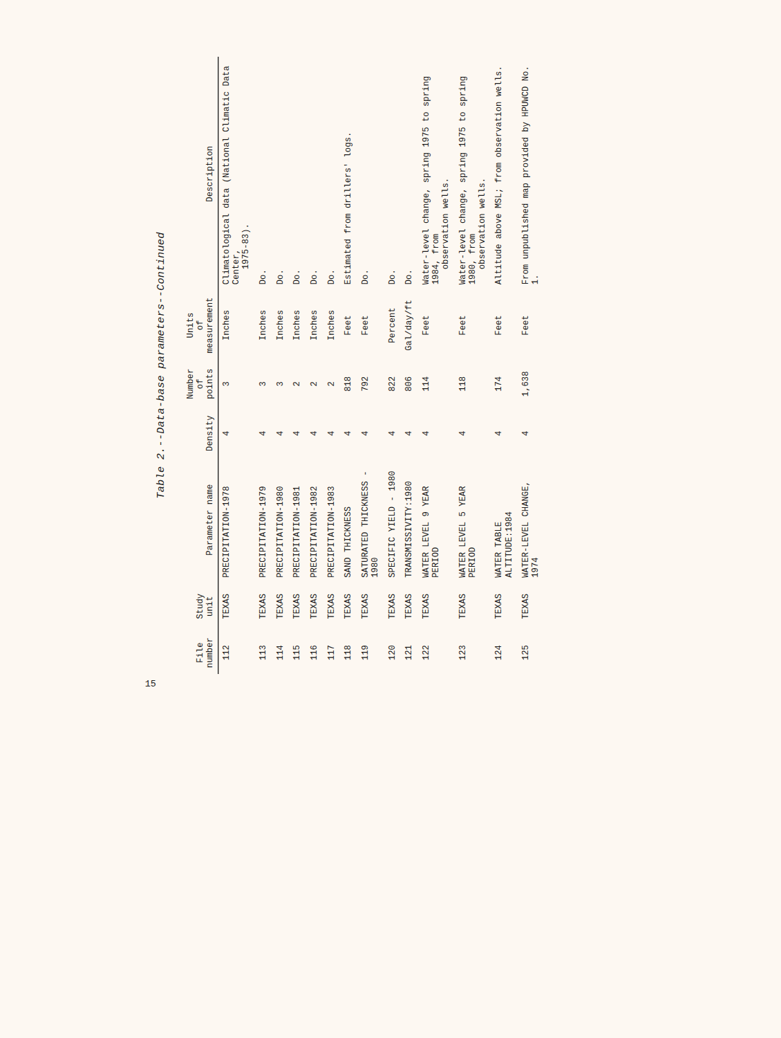Table 2.--Data-base parameters--Continued
| File number | Study unit | Parameter name | Density | Number of points | Units of measurement | Description |
| --- | --- | --- | --- | --- | --- | --- |
| 112 | TEXAS | PRECIPITATION-1978 | 4 | 3 | Inches | Climatological data (National Climatic Data Center, 1975-83). |
| 113 | TEXAS | PRECIPITATION-1979 | 4 | 3 | Inches | Do. |
| 114 | TEXAS | PRECIPITATION-1980 | 4 | 3 | Inches | Do. |
| 115 | TEXAS | PRECIPITATION-1981 | 4 | 2 | Inches | Do. |
| 116 | TEXAS | PRECIPITATION-1982 | 4 | 2 | Inches | Do. |
| 117 | TEXAS | PRECIPITATION-1983 | 4 | 2 | Inches | Do. |
| 118 | TEXAS | SAND THICKNESS | 4 | 818 | Feet | Estimated from drillers' logs. |
| 119 | TEXAS | SATURATED THICKNESS - 1980 | 4 | 792 | Feet | Do. |
| 120 | TEXAS | SPECIFIC YIELD - 1980 | 4 | 822 | Percent | Do. |
| 121 | TEXAS | TRANSMISSIVITY:1980 | 4 | 806 | Gal/day/ft | Do. |
| 122 | TEXAS | WATER LEVEL 9 YEAR PERIOD | 4 | 114 | Feet | Water-level change, spring 1975 to spring 1984, from observation wells. |
| 123 | TEXAS | WATER LEVEL 5 YEAR PERIOD | 4 | 118 | Feet | Water-level change, spring 1975 to spring 1980, from observation wells. |
| 124 | TEXAS | WATER TABLE ALTITUDE:1984 | 4 | 174 | Feet | Altitude above MSL; from observation wells. |
| 125 | TEXAS | WATER-LEVEL CHANGE, 1974 | 4 | 1,638 | Feet | From unpublished map provided by HPUWCD No. 1. |
15